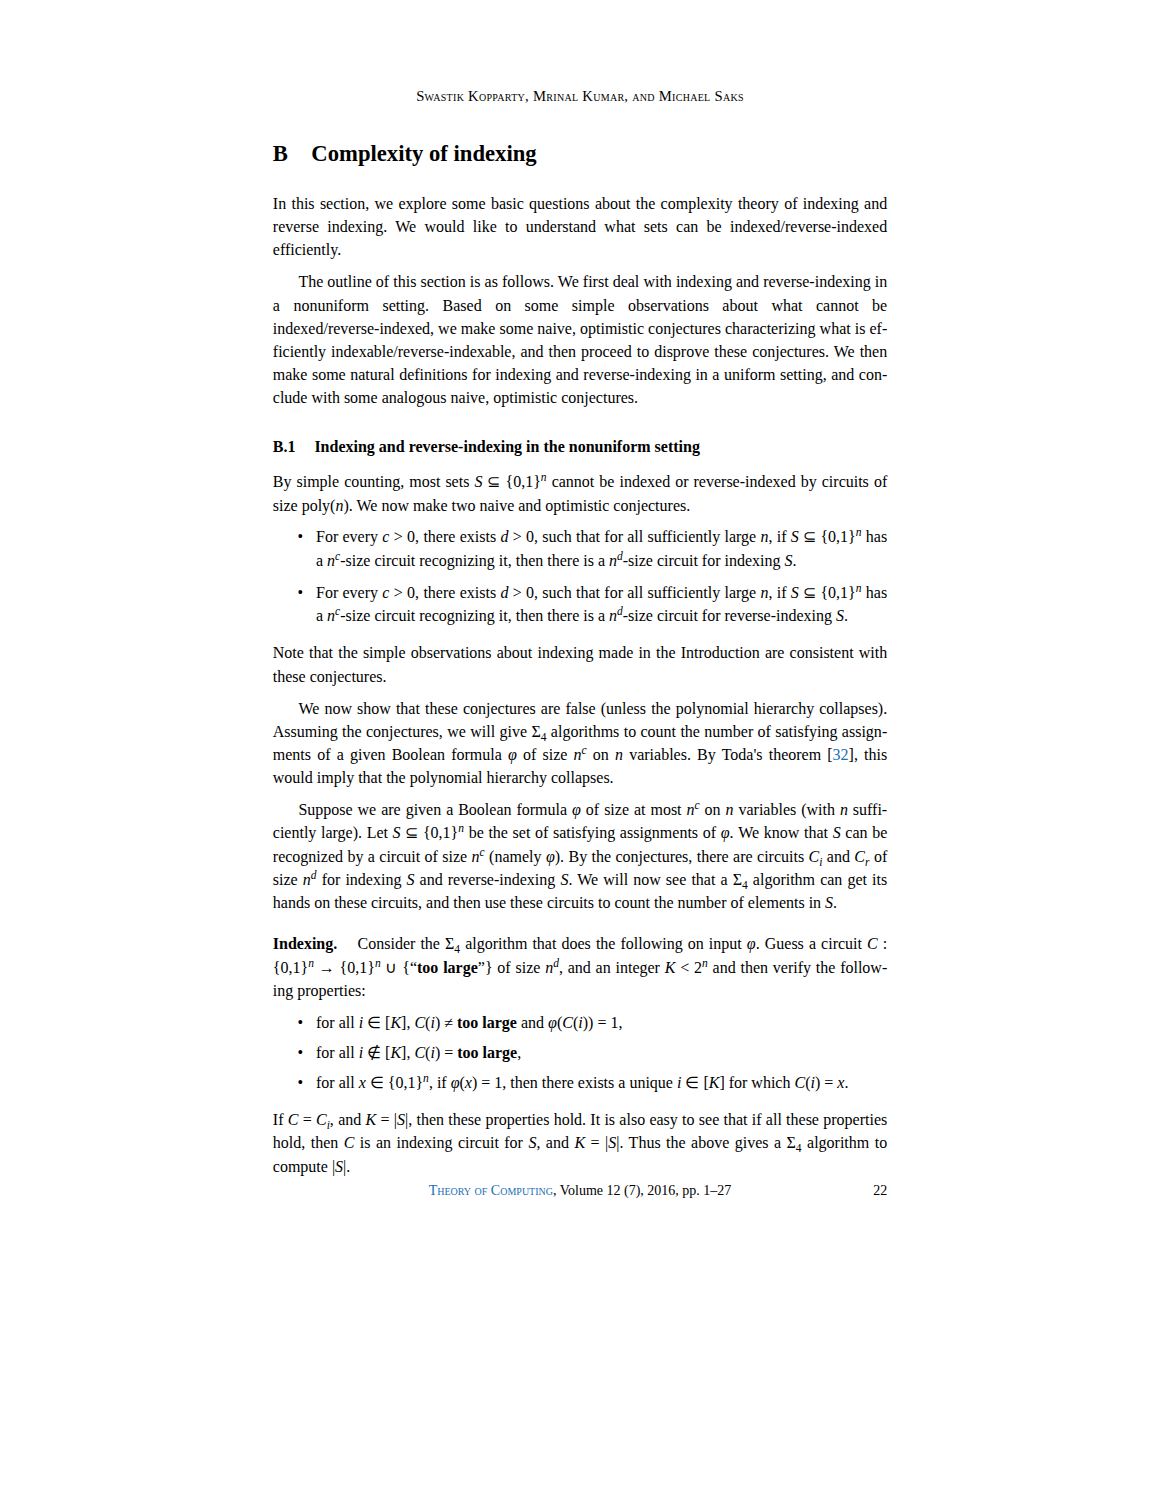Swastik Kopparty, Mrinal Kumar, and Michael Saks
BComplexity of indexing
In this section, we explore some basic questions about the complexity theory of indexing and reverse indexing. We would like to understand what sets can be indexed/reverse-indexed efficiently.
The outline of this section is as follows. We first deal with indexing and reverse-indexing in a nonuniform setting. Based on some simple observations about what cannot be indexed/reverse-indexed, we make some naive, optimistic conjectures characterizing what is efficiently indexable/reverse-indexable, and then proceed to disprove these conjectures. We then make some natural definitions for indexing and reverse-indexing in a uniform setting, and conclude with some analogous naive, optimistic conjectures.
B.1 Indexing and reverse-indexing in the nonuniform setting
By simple counting, most sets S ⊆ {0,1}n cannot be indexed or reverse-indexed by circuits of size poly(n). We now make two naive and optimistic conjectures.
For every c > 0, there exists d > 0, such that for all sufficiently large n, if S ⊆ {0,1}n has a nc-size circuit recognizing it, then there is a nd-size circuit for indexing S.
For every c > 0, there exists d > 0, such that for all sufficiently large n, if S ⊆ {0,1}n has a nc-size circuit recognizing it, then there is a nd-size circuit for reverse-indexing S.
Note that the simple observations about indexing made in the Introduction are consistent with these conjectures.
We now show that these conjectures are false (unless the polynomial hierarchy collapses). Assuming the conjectures, we will give Σ4 algorithms to count the number of satisfying assignments of a given Boolean formula φ of size nc on n variables. By Toda's theorem [32], this would imply that the polynomial hierarchy collapses.
Suppose we are given a Boolean formula φ of size at most nc on n variables (with n sufficiently large). Let S ⊆ {0,1}n be the set of satisfying assignments of φ. We know that S can be recognized by a circuit of size nc (namely φ). By the conjectures, there are circuits Ci and Cr of size nd for indexing S and reverse-indexing S. We will now see that a Σ4 algorithm can get its hands on these circuits, and then use these circuits to count the number of elements in S.
Indexing. Consider the Σ4 algorithm that does the following on input φ. Guess a circuit C : {0,1}n → {0,1}n ∪ {“too large”} of size nd, and an integer K < 2n and then verify the following properties:
for all i ∈ [K], C(i) ≠ too large and φ(C(i)) = 1,
for all i ∉ [K], C(i) = too large,
for all x ∈ {0,1}n, if φ(x) = 1, then there exists a unique i ∈ [K] for which C(i) = x.
If C = Ci, and K = |S|, then these properties hold. It is also easy to see that if all these properties hold, then C is an indexing circuit for S, and K = |S|. Thus the above gives a Σ4 algorithm to compute |S|.
Theory of Computing, Volume 12 (7), 2016, pp. 1–27
22